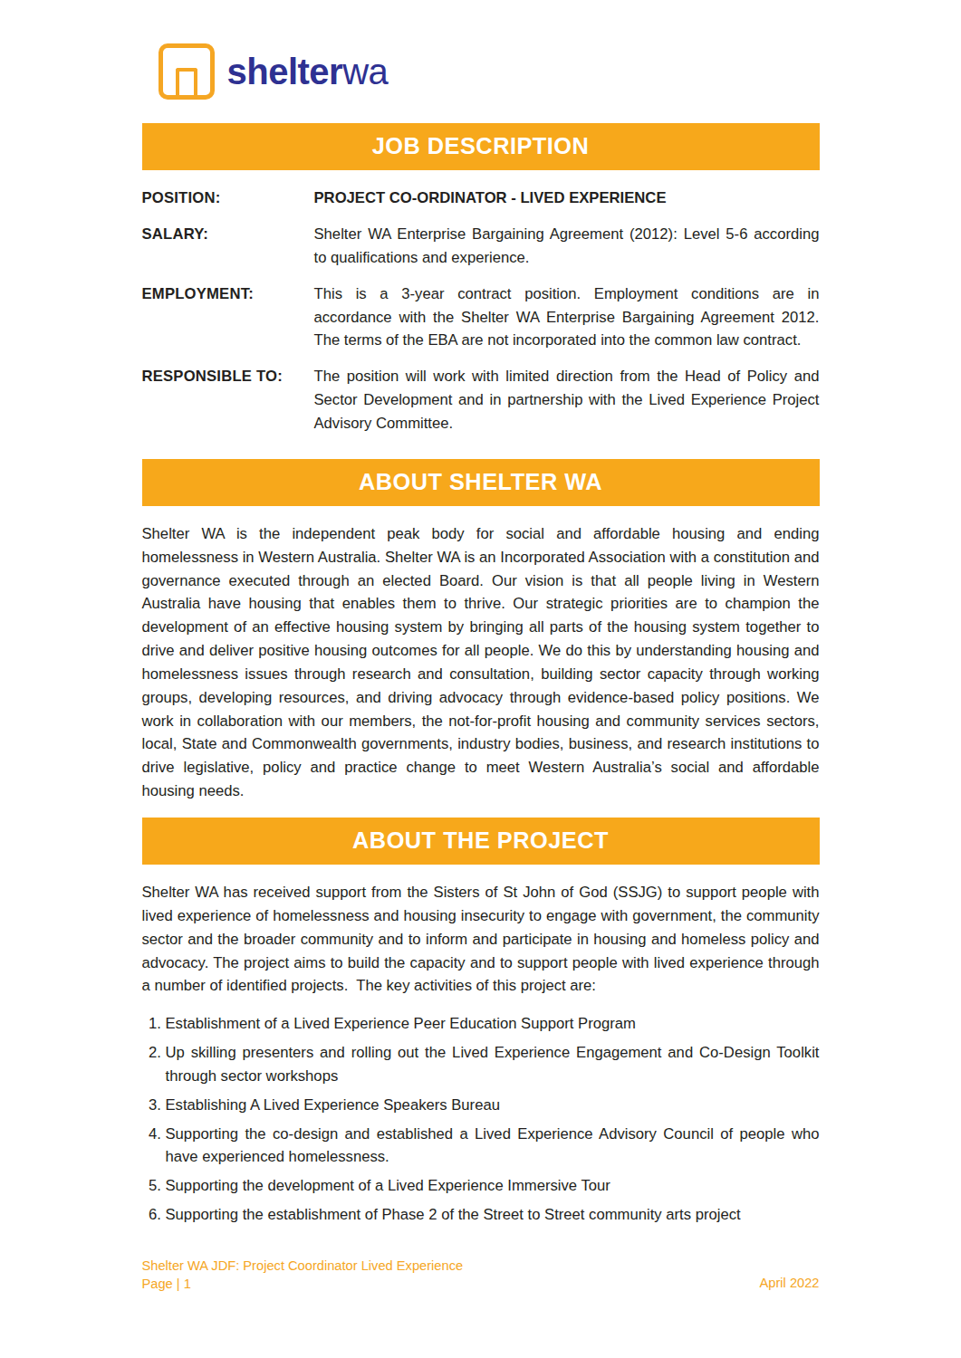shelterwa
JOB DESCRIPTION
POSITION:
PROJECT CO-ORDINATOR - LIVED EXPERIENCE
SALARY:
Shelter WA Enterprise Bargaining Agreement (2012): Level 5-6 according to qualifications and experience.
EMPLOYMENT:
This is a 3-year contract position. Employment conditions are in accordance with the Shelter WA Enterprise Bargaining Agreement 2012. The terms of the EBA are not incorporated into the common law contract.
RESPONSIBLE TO:
The position will work with limited direction from the Head of Policy and Sector Development and in partnership with the Lived Experience Project Advisory Committee.
ABOUT SHELTER WA
Shelter WA is the independent peak body for social and affordable housing and ending homelessness in Western Australia. Shelter WA is an Incorporated Association with a constitution and governance executed through an elected Board. Our vision is that all people living in Western Australia have housing that enables them to thrive. Our strategic priorities are to champion the development of an effective housing system by bringing all parts of the housing system together to drive and deliver positive housing outcomes for all people. We do this by understanding housing and homelessness issues through research and consultation, building sector capacity through working groups, developing resources, and driving advocacy through evidence-based policy positions. We work in collaboration with our members, the not-for-profit housing and community services sectors, local, State and Commonwealth governments, industry bodies, business, and research institutions to drive legislative, policy and practice change to meet Western Australia’s social and affordable housing needs.
ABOUT THE PROJECT
Shelter WA has received support from the Sisters of St John of God (SSJG) to support people with lived experience of homelessness and housing insecurity to engage with government, the community sector and the broader community and to inform and participate in housing and homeless policy and advocacy. The project aims to build the capacity and to support people with lived experience through a number of identified projects. The key activities of this project are:
Establishment of a Lived Experience Peer Education Support Program
Up skilling presenters and rolling out the Lived Experience Engagement and Co-Design Toolkit through sector workshops
Establishing A Lived Experience Speakers Bureau
Supporting the co-design and established a Lived Experience Advisory Council of people who have experienced homelessness.
Supporting the development of a Lived Experience Immersive Tour
Supporting the establishment of Phase 2 of the Street to Street community arts project
Shelter WA JDF: Project Coordinator Lived Experience
Page | 1
April 2022